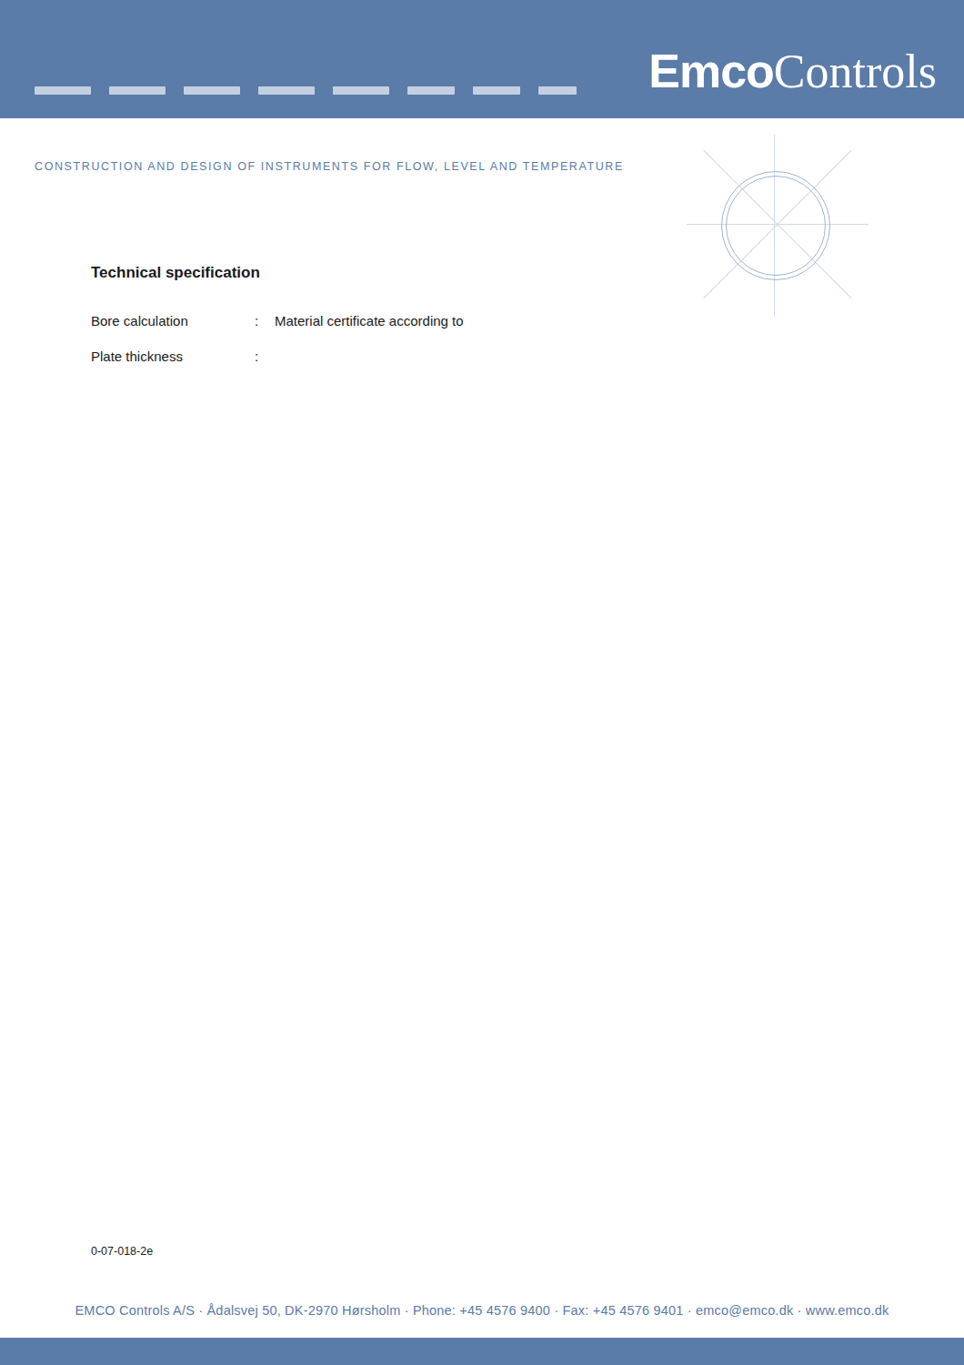Emco Controls
Construction and design of instruments for flow, level and temperature
Technical specification
| Bore calculation | : | Material certificate according to |
| Plate thickness | : | |
0-07-018-2e
EMCO Controls A/S · Ådalsvej 50, DK-2970 Hørsholm · Phone: +45 4576 9400 · Fax: +45 4576 9401 · emco@emco.dk · www.emco.dk